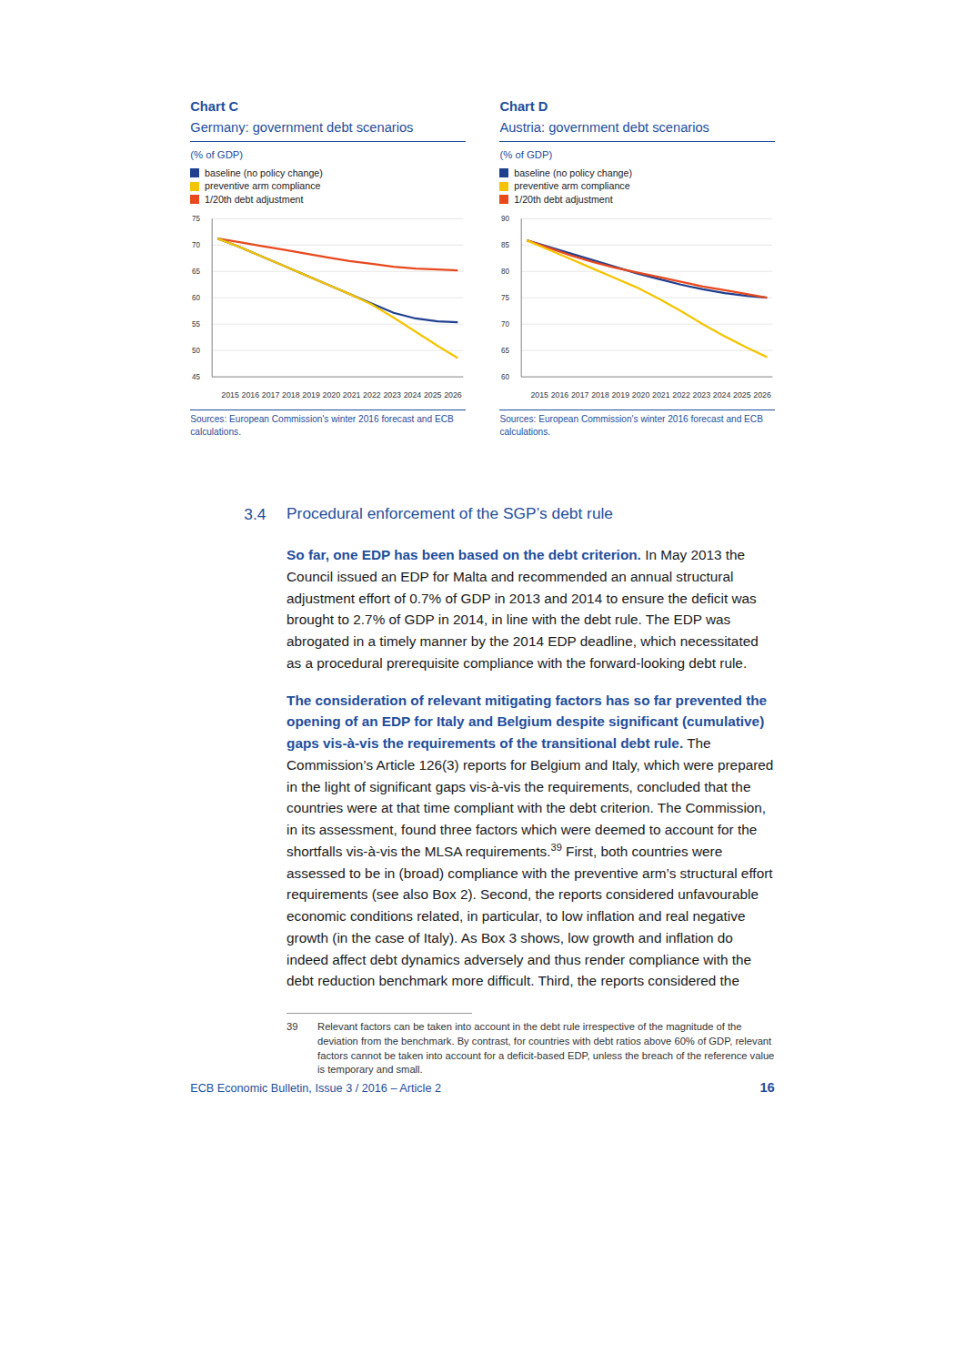Chart C
Germany: government debt scenarios
(% of GDP)
baseline (no policy change)
preventive arm compliance
1/20th debt adjustment
75 70 65 60 55 50 45
201520162017201820192020202120222023202420252026
Sources: European Commission's winter 2016 forecast and ECB calculations.
Chart D
Austria: government debt scenarios
(% of GDP)
baseline (no policy change)
preventive arm compliance
1/20th debt adjustment
90 85 80 75 70 65 60
201520162017201820192020202120222023202420252026
Sources: European Commission's winter 2016 forecast and ECB calculations.
3.4
Procedural enforcement of the SGP’s debt rule
So far, one EDP has been based on the debt criterion. In May 2013 the Council issued an EDP for Malta and recommended an annual structural adjustment effort of 0.7% of GDP in 2013 and 2014 to ensure the deficit was brought to 2.7% of GDP in 2014, in line with the debt rule. The EDP was abrogated in a timely manner by the 2014 EDP deadline, which necessitated as a procedural prerequisite compliance with the forward-looking debt rule.
The consideration of relevant mitigating factors has so far prevented the opening of an EDP for Italy and Belgium despite significant (cumulative) gaps vis-à-vis the requirements of the transitional debt rule. The Commission’s Article 126(3) reports for Belgium and Italy, which were prepared in the light of significant gaps vis-à-vis the requirements, concluded that the countries were at that time compliant with the debt criterion. The Commission, in its assessment, found three factors which were deemed to account for the shortfalls vis-à-vis the MLSA requirements.39 First, both countries were assessed to be in (broad) compliance with the preventive arm’s structural effort requirements (see also Box 2). Second, the reports considered unfavourable economic conditions related, in particular, to low inflation and real negative growth (in the case of Italy). As Box 3 shows, low growth and inflation do indeed affect debt dynamics adversely and thus render compliance with the debt reduction benchmark more difficult. Third, the reports considered the
39
Relevant factors can be taken into account in the debt rule irrespective of the magnitude of the deviation from the benchmark. By contrast, for countries with debt ratios above 60% of GDP, relevant factors cannot be taken into account for a deficit-based EDP, unless the breach of the reference value is temporary and small.
ECB Economic Bulletin, Issue 3 / 2016 – Article 2 16